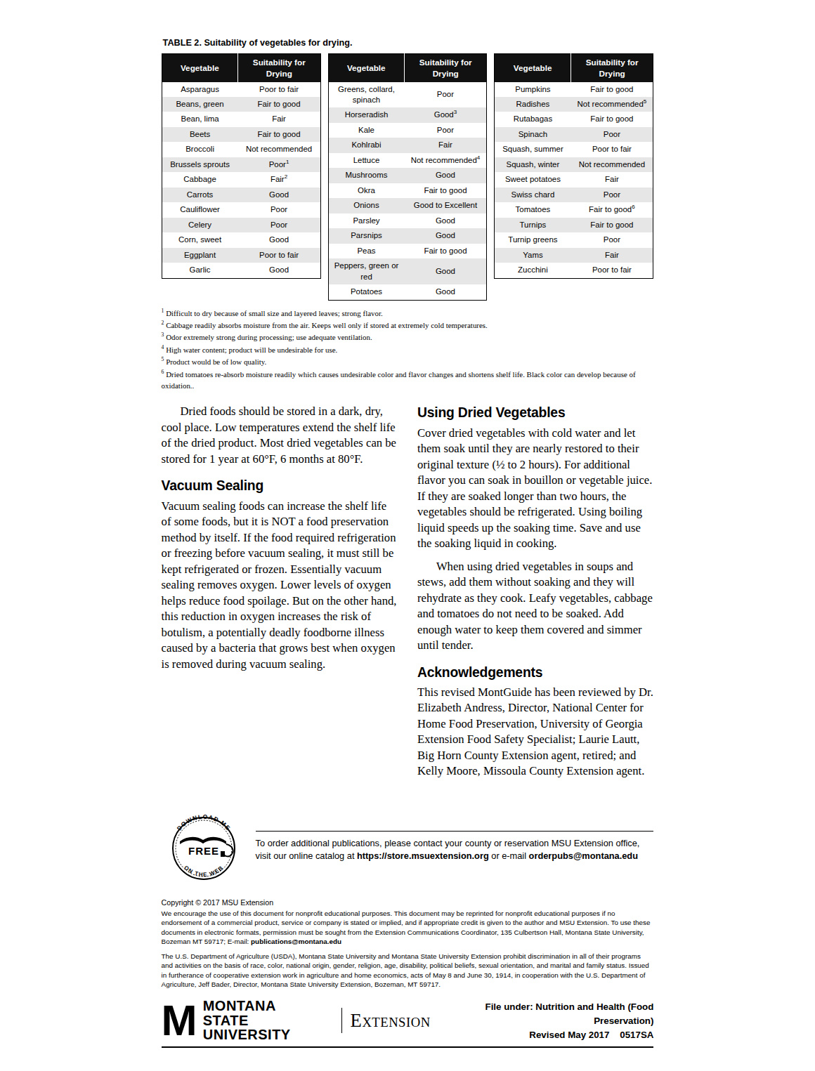TABLE 2. Suitability of vegetables for drying.
| Vegetable | Suitability for Drying |
| --- | --- |
| Asparagus | Poor to fair |
| Beans, green | Fair to good |
| Bean, lima | Fair |
| Beets | Fair to good |
| Broccoli | Not recommended |
| Brussels sprouts | Poor 1 |
| Cabbage | Fair 2 |
| Carrots | Good |
| Cauliflower | Poor |
| Celery | Poor |
| Corn, sweet | Good |
| Eggplant | Poor to fair |
| Garlic | Good |
| Vegetable | Suitability for Drying |
| --- | --- |
| Greens, collard, spinach | Poor |
| Horseradish | Good 3 |
| Kale | Poor |
| Kohlrabi | Fair |
| Lettuce | Not recommended 4 |
| Mushrooms | Good |
| Okra | Fair to good |
| Onions | Good to Excellent |
| Parsley | Good |
| Parsnips | Good |
| Peas | Fair to good |
| Peppers, green or red | Good |
| Potatoes | Good |
| Vegetable | Suitability for Drying |
| --- | --- |
| Pumpkins | Fair to good |
| Radishes | Not recommended 5 |
| Rutabagas | Fair to good |
| Spinach | Poor |
| Squash, summer | Poor to fair |
| Squash, winter | Not recommended |
| Sweet potatoes | Fair |
| Swiss chard | Poor |
| Tomatoes | Fair to good 6 |
| Turnips | Fair to good |
| Turnip greens | Poor |
| Yams | Fair |
| Zucchini | Poor to fair |
1 Difficult to dry because of small size and layered leaves; strong flavor.
2 Cabbage readily absorbs moisture from the air. Keeps well only if stored at extremely cold temperatures.
3 Odor extremely strong during processing; use adequate ventilation.
4 High water content; product will be undesirable for use.
5 Product would be of low quality.
6 Dried tomatoes re-absorb moisture readily which causes undesirable color and flavor changes and shortens shelf life. Black color can develop because of oxidation..
Dried foods should be stored in a dark, dry, cool place. Low temperatures extend the shelf life of the dried product. Most dried vegetables can be stored for 1 year at 60°F, 6 months at 80°F.
Vacuum Sealing
Vacuum sealing foods can increase the shelf life of some foods, but it is NOT a food preservation method by itself. If the food required refrigeration or freezing before vacuum sealing, it must still be kept refrigerated or frozen. Essentially vacuum sealing removes oxygen. Lower levels of oxygen helps reduce food spoilage. But on the other hand, this reduction in oxygen increases the risk of botulism, a potentially deadly foodborne illness caused by a bacteria that grows best when oxygen is removed during vacuum sealing.
Using Dried Vegetables
Cover dried vegetables with cold water and let them soak until they are nearly restored to their original texture (½ to 2 hours). For additional flavor you can soak in bouillon or vegetable juice. If they are soaked longer than two hours, the vegetables should be refrigerated. Using boiling liquid speeds up the soaking time. Save and use the soaking liquid in cooking.
When using dried vegetables in soups and stews, add them without soaking and they will rehydrate as they cook. Leafy vegetables, cabbage and tomatoes do not need to be soaked. Add enough water to keep them covered and simmer until tender.
Acknowledgements
This revised MontGuide has been reviewed by Dr. Elizabeth Andress, Director, National Center for Home Food Preservation, University of Georgia Extension Food Safety Specialist; Laurie Lautt, Big Horn County Extension agent, retired; and Kelly Moore, Missoula County Extension agent.
DOWNLOAD ME ON THE WEB FREE
To order additional publications, please contact your county or reservation MSU Extension office, visit our online catalog at https://store.msuextension.org or e-mail orderpubs@montana.edu
Copyright © 2017 MSU Extension
We encourage the use of this document for nonprofit educational purposes. This document may be reprinted for nonprofit educational purposes if no endorsement of a commercial product, service or company is stated or implied, and if appropriate credit is given to the author and MSU Extension. To use these documents in electronic formats, permission must be sought from the Extension Communications Coordinator, 135 Culbertson Hall, Montana State University, Bozeman MT 59717; E-mail: publications@montana.edu
The U.S. Department of Agriculture (USDA), Montana State University and Montana State University Extension prohibit discrimination in all of their programs and activities on the basis of race, color, national origin, gender, religion, age, disability, political beliefs, sexual orientation, and marital and family status. Issued in furtherance of cooperative extension work in agriculture and home economics, acts of May 8 and June 30, 1914, in cooperation with the U.S. Department of Agriculture, Jeff Bader, Director, Montana State University Extension, Bozeman, MT 59717.
M
MONTANASTATE UNIVERSITY
EXTENSION
File under: Nutrition and Health (Food Preservation)
Revised May 2017 0517SA